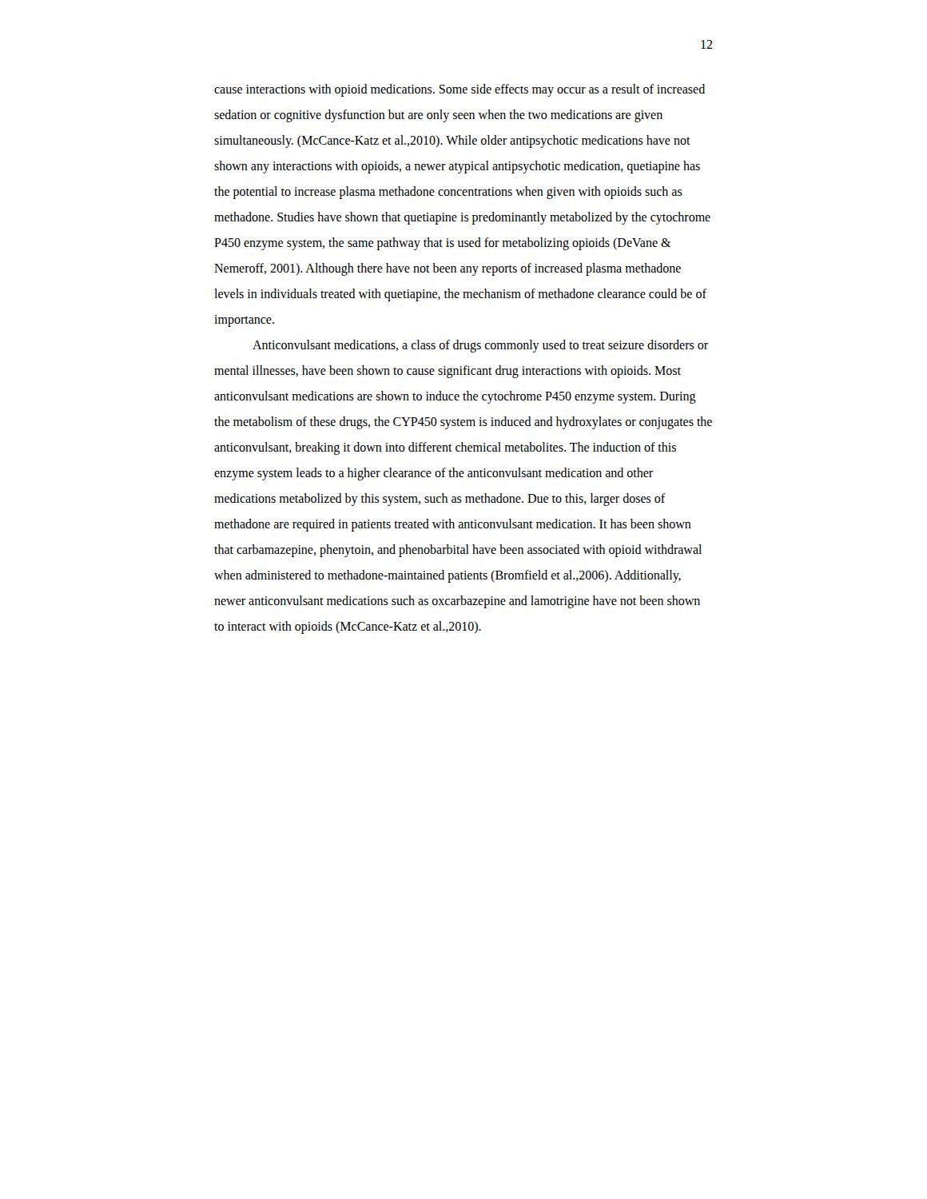12
cause interactions with opioid medications. Some side effects may occur as a result of increased sedation or cognitive dysfunction but are only seen when the two medications are given simultaneously. (McCance-Katz et al.,2010). While older antipsychotic medications have not shown any interactions with opioids, a newer atypical antipsychotic medication, quetiapine has the potential to increase plasma methadone concentrations when given with opioids such as methadone. Studies have shown that quetiapine is predominantly metabolized by the cytochrome P450 enzyme system, the same pathway that is used for metabolizing opioids (DeVane & Nemeroff, 2001). Although there have not been any reports of increased plasma methadone levels in individuals treated with quetiapine, the mechanism of methadone clearance could be of importance.
Anticonvulsant medications, a class of drugs commonly used to treat seizure disorders or mental illnesses, have been shown to cause significant drug interactions with opioids. Most anticonvulsant medications are shown to induce the cytochrome P450 enzyme system. During the metabolism of these drugs, the CYP450 system is induced and hydroxylates or conjugates the anticonvulsant, breaking it down into different chemical metabolites. The induction of this enzyme system leads to a higher clearance of the anticonvulsant medication and other medications metabolized by this system, such as methadone. Due to this, larger doses of methadone are required in patients treated with anticonvulsant medication. It has been shown that carbamazepine, phenytoin, and phenobarbital have been associated with opioid withdrawal when administered to methadone-maintained patients (Bromfield et al.,2006). Additionally, newer anticonvulsant medications such as oxcarbazepine and lamotrigine have not been shown to interact with opioids (McCance-Katz et al.,2010).